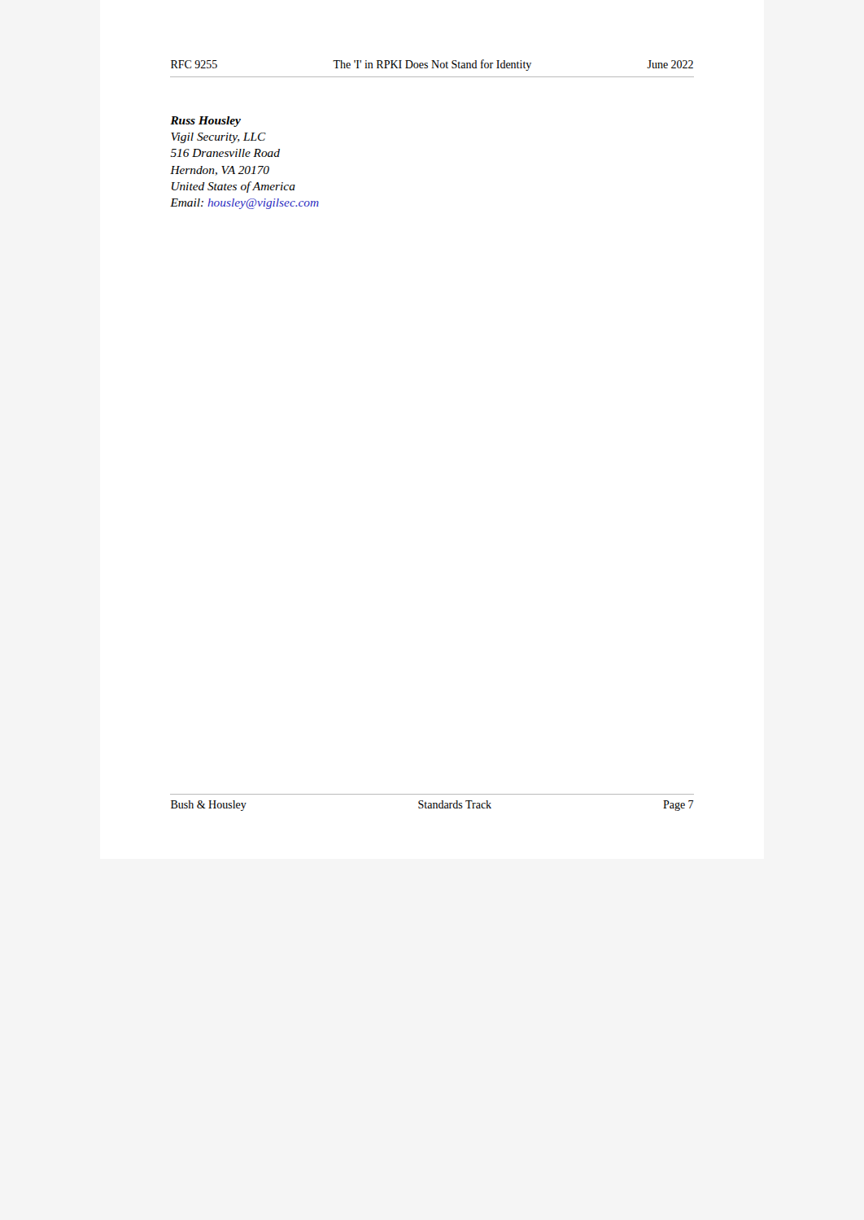RFC 9255 The 'I' in RPKI Does Not Stand for Identity June 2022
Russ Housley
Vigil Security, LLC
516 Dranesville Road
Herndon, VA 20170
United States of America
Email: housley@vigilsec.com
Bush & Housley Standards Track Page 7